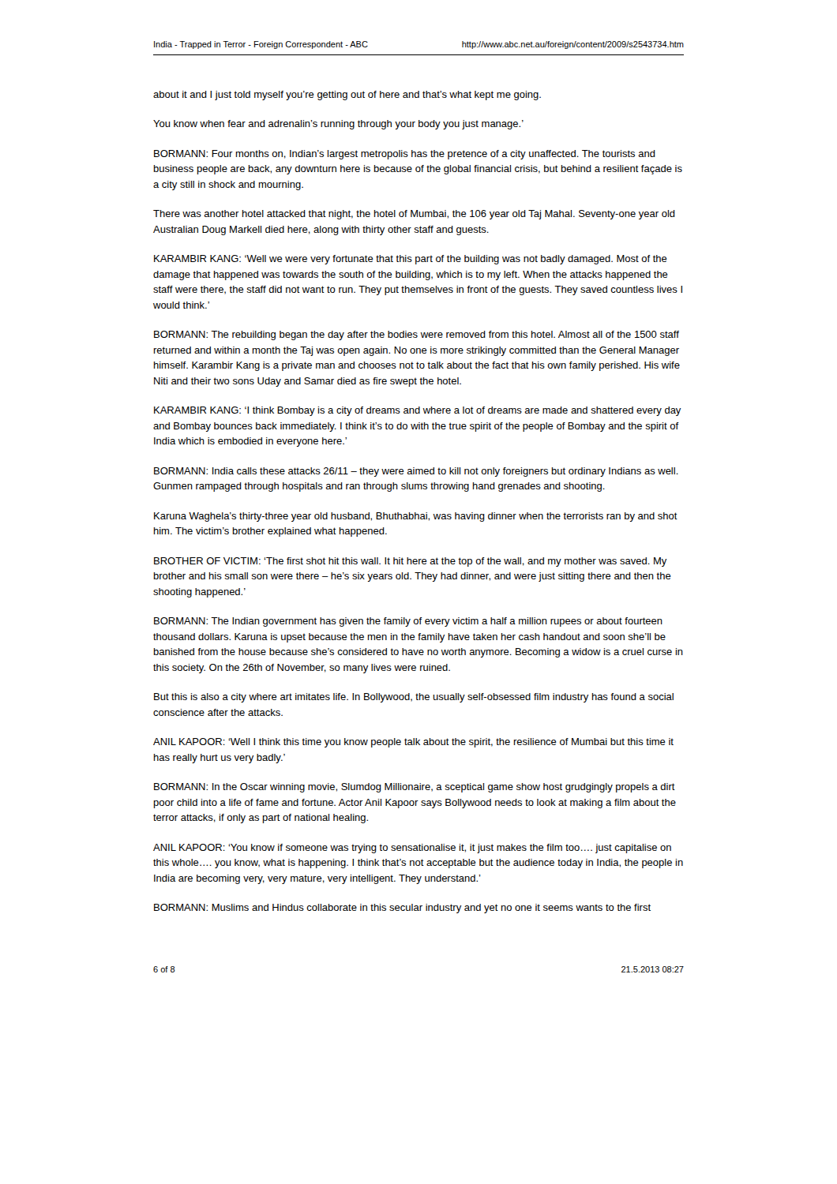India - Trapped in Terror - Foreign Correspondent - ABC
http://www.abc.net.au/foreign/content/2009/s2543734.htm
about it and I just told myself you’re getting out of here and that’s what kept me going.
You know when fear and adrenalin’s running through your body you just manage.’
BORMANN: Four months on, Indian’s largest metropolis has the pretence of a city unaffected. The tourists and business people are back, any downturn here is because of the global financial crisis, but behind a resilient façade is a city still in shock and mourning.
There was another hotel attacked that night, the hotel of Mumbai, the 106 year old Taj Mahal. Seventy-one year old Australian Doug Markell died here, along with thirty other staff and guests.
KARAMBIR KANG: ‘Well we were very fortunate that this part of the building was not badly damaged. Most of the damage that happened was towards the south of the building, which is to my left. When the attacks happened the staff were there, the staff did not want to run. They put themselves in front of the guests. They saved countless lives I would think.’
BORMANN: The rebuilding began the day after the bodies were removed from this hotel. Almost all of the 1500 staff returned and within a month the Taj was open again. No one is more strikingly committed than the General Manager himself. Karambir Kang is a private man and chooses not to talk about the fact that his own family perished. His wife Niti and their two sons Uday and Samar died as fire swept the hotel.
KARAMBIR KANG: ‘I think Bombay is a city of dreams and where a lot of dreams are made and shattered every day and Bombay bounces back immediately. I think it’s to do with the true spirit of the people of Bombay and the spirit of India which is embodied in everyone here.’
BORMANN: India calls these attacks 26/11 – they were aimed to kill not only foreigners but ordinary Indians as well. Gunmen rampaged through hospitals and ran through slums throwing hand grenades and shooting.
Karuna Waghela’s thirty-three year old husband, Bhuthabhai, was having dinner when the terrorists ran by and shot him. The victim’s brother explained what happened.
BROTHER OF VICTIM: ‘The first shot hit this wall. It hit here at the top of the wall, and my mother was saved. My brother and his small son were there – he’s six years old. They had dinner, and were just sitting there and then the shooting happened.’
BORMANN: The Indian government has given the family of every victim a half a million rupees or about fourteen thousand dollars. Karuna is upset because the men in the family have taken her cash handout and soon she’ll be banished from the house because she’s considered to have no worth anymore. Becoming a widow is a cruel curse in this society. On the 26th of November, so many lives were ruined.
But this is also a city where art imitates life. In Bollywood, the usually self-obsessed film industry has found a social conscience after the attacks.
ANIL KAPOOR: ‘Well I think this time you know people talk about the spirit, the resilience of Mumbai but this time it has really hurt us very badly.’
BORMANN: In the Oscar winning movie, Slumdog Millionaire, a sceptical game show host grudgingly propels a dirt poor child into a life of fame and fortune. Actor Anil Kapoor says Bollywood needs to look at making a film about the terror attacks, if only as part of national healing.
ANIL KAPOOR: ‘You know if someone was trying to sensationalise it, it just makes the film too…. just capitalise on this whole…. you know, what is happening. I think that’s not acceptable but the audience today in India, the people in India are becoming very, very mature, very intelligent. They understand.’
BORMANN: Muslims and Hindus collaborate in this secular industry and yet no one it seems wants to the first
6 of 8
21.5.2013 08:27